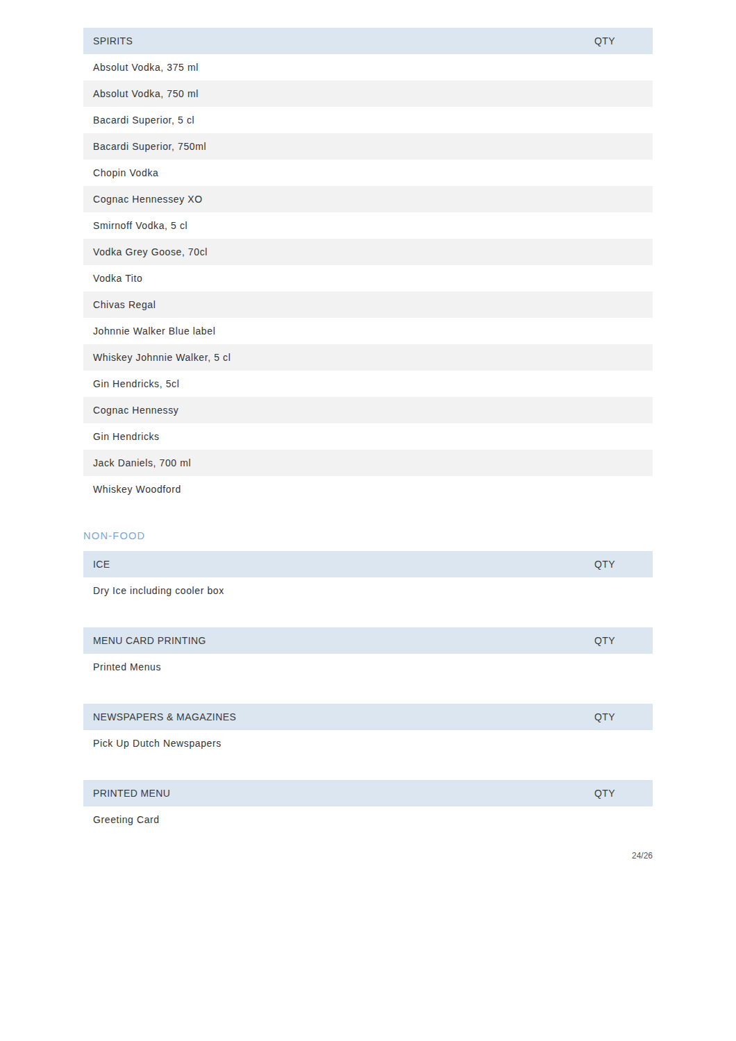| SPIRITS | QTY |
| --- | --- |
| Absolut Vodka, 375 ml | |
| Absolut Vodka, 750 ml | |
| Bacardi Superior, 5 cl | |
| Bacardi Superior, 750ml | |
| Chopin Vodka | |
| Cognac Hennessey XO | |
| Smirnoff Vodka, 5 cl | |
| Vodka Grey Goose, 70cl | |
| Vodka Tito | |
| Chivas Regal | |
| Johnnie Walker Blue label | |
| Whiskey Johnnie Walker, 5 cl | |
| Gin Hendricks, 5cl | |
| Cognac Hennessy | |
| Gin Hendricks | |
| Jack Daniels, 700 ml | |
| Whiskey Woodford | |
NON-FOOD
| ICE | QTY |
| --- | --- |
| Dry Ice including cooler box | |
| MENU CARD PRINTING | QTY |
| --- | --- |
| Printed Menus | |
| NEWSPAPERS & MAGAZINES | QTY |
| --- | --- |
| Pick Up Dutch Newspapers | |
| PRINTED MENU | QTY |
| --- | --- |
| Greeting Card | |
24/26